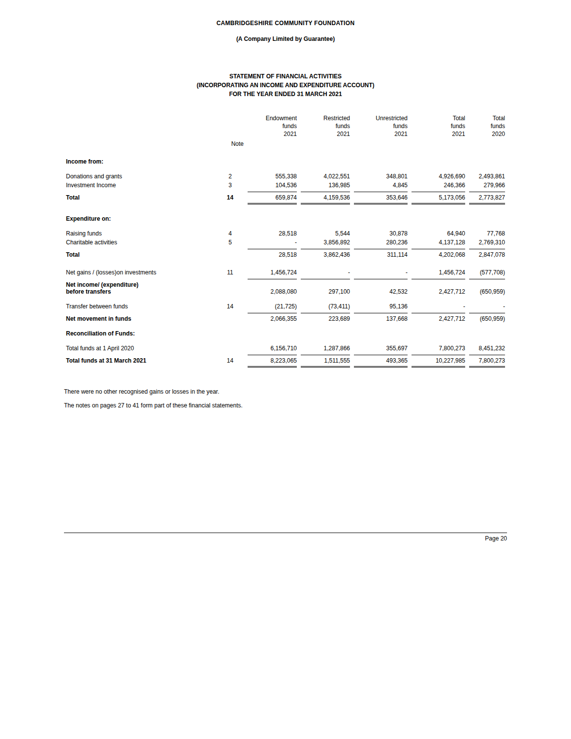CAMBRIDGESHIRE COMMUNITY FOUNDATION
(A Company Limited by Guarantee)
STATEMENT OF FINANCIAL ACTIVITIES
(INCORPORATING AN INCOME AND EXPENDITURE ACCOUNT)
FOR THE YEAR ENDED 31 MARCH 2021
| | | Endowment funds 2021 | Restricted funds 2021 | Unrestricted funds 2021 | Total funds 2021 | Total funds 2020 |
| --- | --- | --- | --- | --- | --- | --- |
| | Note | | | | | |
| Income from: | | | | | | |
| Donations and grants | 2 | 555,338 | 4,022,551 | 348,801 | 4,926,690 | 2,493,861 |
| Investment Income | 3 | 104,536 | 136,985 | 4,845 | 246,366 | 279,966 |
| Total | 14 | 659,874 | 4,159,536 | 353,646 | 5,173,056 | 2,773,827 |
| Expenditure on: | | | | | | |
| Raising funds | 4 | 28,518 | 5,544 | 30,878 | 64,940 | 77,768 |
| Charitable activities | 5 | - | 3,856,892 | 280,236 | 4,137,128 | 2,769,310 |
| Total | | 28,518 | 3,862,436 | 311,114 | 4,202,068 | 2,847,078 |
| Net gains / (losses)on investments | 11 | 1,456,724 | - | - | 1,456,724 | (577,708) |
| Net income/ (expenditure) before transfers | | 2,088,080 | 297,100 | 42,532 | 2,427,712 | (650,959) |
| Transfer between funds | 14 | (21,725) | (73,411) | 95,136 | - | - |
| Net movement in funds | | 2,066,355 | 223,689 | 137,668 | 2,427,712 | (650,959) |
| Reconciliation of Funds: | | | | | | |
| Total funds at 1 April 2020 | | 6,156,710 | 1,287,866 | 355,697 | 7,800,273 | 8,451,232 |
| Total funds at 31 March 2021 | 14 | 8,223,065 | 1,511,555 | 493,365 | 10,227,985 | 7,800,273 |
There were no other recognised gains or losses in the year.
The notes on pages 27 to 41 form part of these financial statements.
Page 20